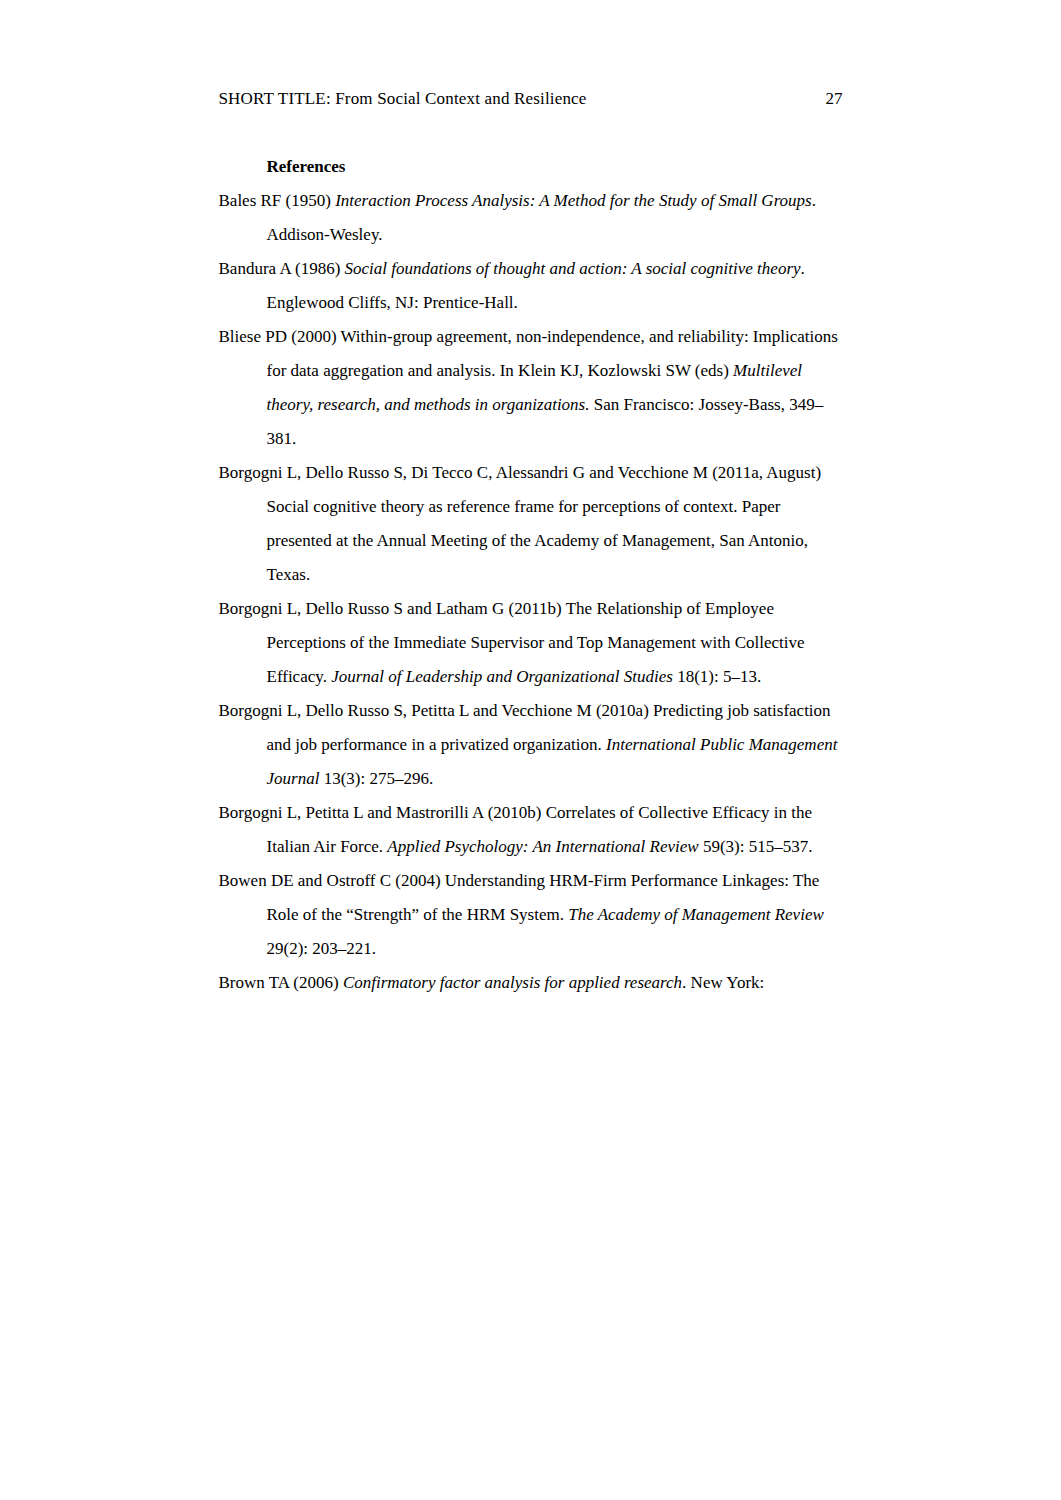SHORT TITLE: From Social Context and Resilience 27
References
Bales RF (1950) Interaction Process Analysis: A Method for the Study of Small Groups. Addison-Wesley.
Bandura A (1986) Social foundations of thought and action: A social cognitive theory. Englewood Cliffs, NJ: Prentice-Hall.
Bliese PD (2000) Within-group agreement, non-independence, and reliability: Implications for data aggregation and analysis. In Klein KJ, Kozlowski SW (eds) Multilevel theory, research, and methods in organizations. San Francisco: Jossey-Bass, 349–381.
Borgogni L, Dello Russo S, Di Tecco C, Alessandri G and Vecchione M (2011a, August) Social cognitive theory as reference frame for perceptions of context. Paper presented at the Annual Meeting of the Academy of Management, San Antonio, Texas.
Borgogni L, Dello Russo S and Latham G (2011b) The Relationship of Employee Perceptions of the Immediate Supervisor and Top Management with Collective Efficacy. Journal of Leadership and Organizational Studies 18(1): 5–13.
Borgogni L, Dello Russo S, Petitta L and Vecchione M (2010a) Predicting job satisfaction and job performance in a privatized organization. International Public Management Journal 13(3): 275–296.
Borgogni L, Petitta L and Mastrorilli A (2010b) Correlates of Collective Efficacy in the Italian Air Force. Applied Psychology: An International Review 59(3): 515–537.
Bowen DE and Ostroff C (2004) Understanding HRM-Firm Performance Linkages: The Role of the “Strength” of the HRM System. The Academy of Management Review 29(2): 203–221.
Brown TA (2006) Confirmatory factor analysis for applied research. New York: